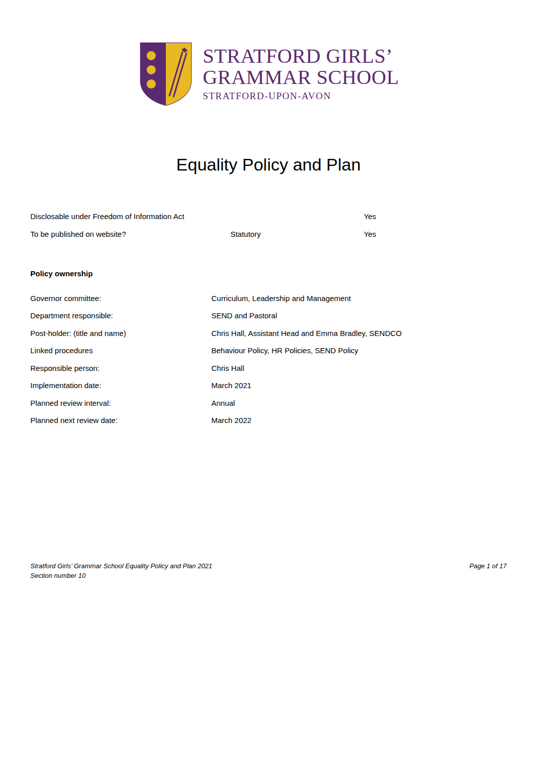STRATFORD GIRLS’
GRAMMAR SCHOOL
STRATFORD-UPON-AVON
Equality Policy and Plan
| Disclosable under Freedom of Information Act | | Yes |
| To be published on website? | Statutory | Yes |
Policy ownership
| Governor committee: | Curriculum, Leadership and Management |
| Department responsible: | SEND and Pastoral |
| Post-holder: (title and name) | Chris Hall, Assistant Head and Emma Bradley, SENDCO |
| Linked procedures | Behaviour Policy, HR Policies, SEND Policy |
| Responsible person: | Chris Hall |
| Implementation date: | March 2021 |
| Planned review interval: | Annual |
| Planned next review date: | March 2022 |
Stratford Girls’ Grammar School Equality Policy and Plan 2021
Section number 10
Page 1 of 17